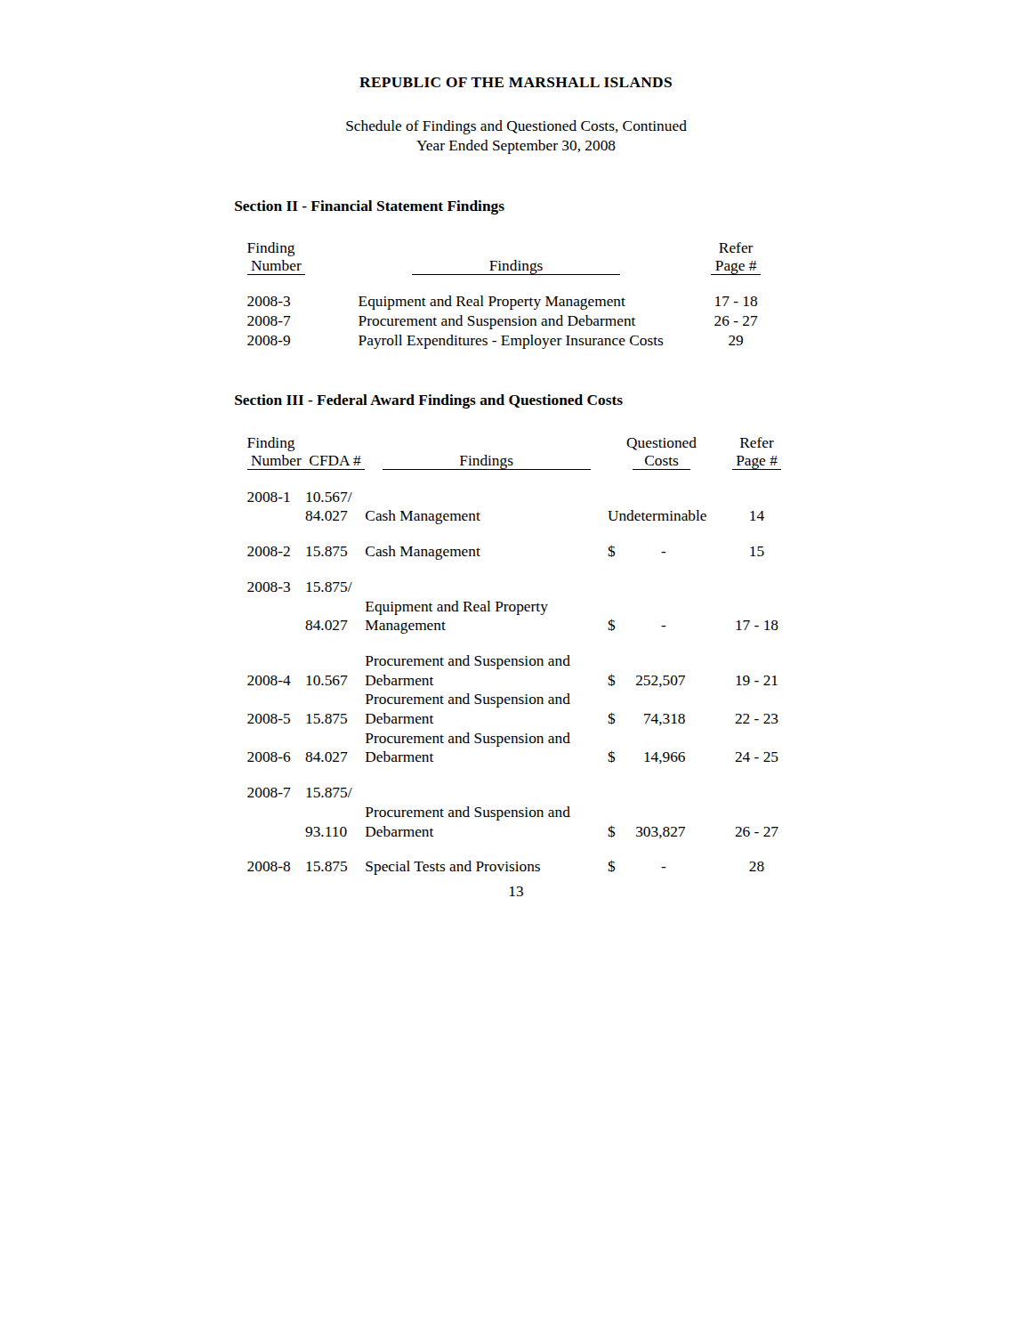REPUBLIC OF THE MARSHALL ISLANDS
Schedule of Findings and Questioned Costs, Continued
Year Ended September 30, 2008
Section II - Financial Statement Findings
| Finding Number | Findings | Refer Page # |
| --- | --- | --- |
| 2008-3 | Equipment and Real Property Management | 17 - 18 |
| 2008-7 | Procurement and Suspension and Debarment | 26 - 27 |
| 2008-9 | Payroll Expenditures - Employer Insurance Costs | 29 |
Section III - Federal Award Findings and Questioned Costs
| Finding Number | CFDA # | Findings | Questioned Costs | Refer Page # |
| --- | --- | --- | --- | --- |
| 2008-1 | 10.567/ | | | |
| | 84.027 | Cash Management | Undeterminable | 14 |
| 2008-2 | 15.875 | Cash Management | $ - | 15 |
| 2008-3 | 15.875/ | | | |
| | 84.027 | Equipment and Real Property Management | $ - | 17 - 18 |
| 2008-4 | 10.567 | Procurement and Suspension and Debarment | $ 252,507 | 19 - 21 |
| 2008-5 | 15.875 | Procurement and Suspension and Debarment | $ 74,318 | 22 - 23 |
| 2008-6 | 84.027 | Procurement and Suspension and Debarment | $ 14,966 | 24 - 25 |
| 2008-7 | 15.875/ | | | |
| | 93.110 | Procurement and Suspension and Debarment | $ 303,827 | 26 - 27 |
| 2008-8 | 15.875 | Special Tests and Provisions | $ - | 28 |
13